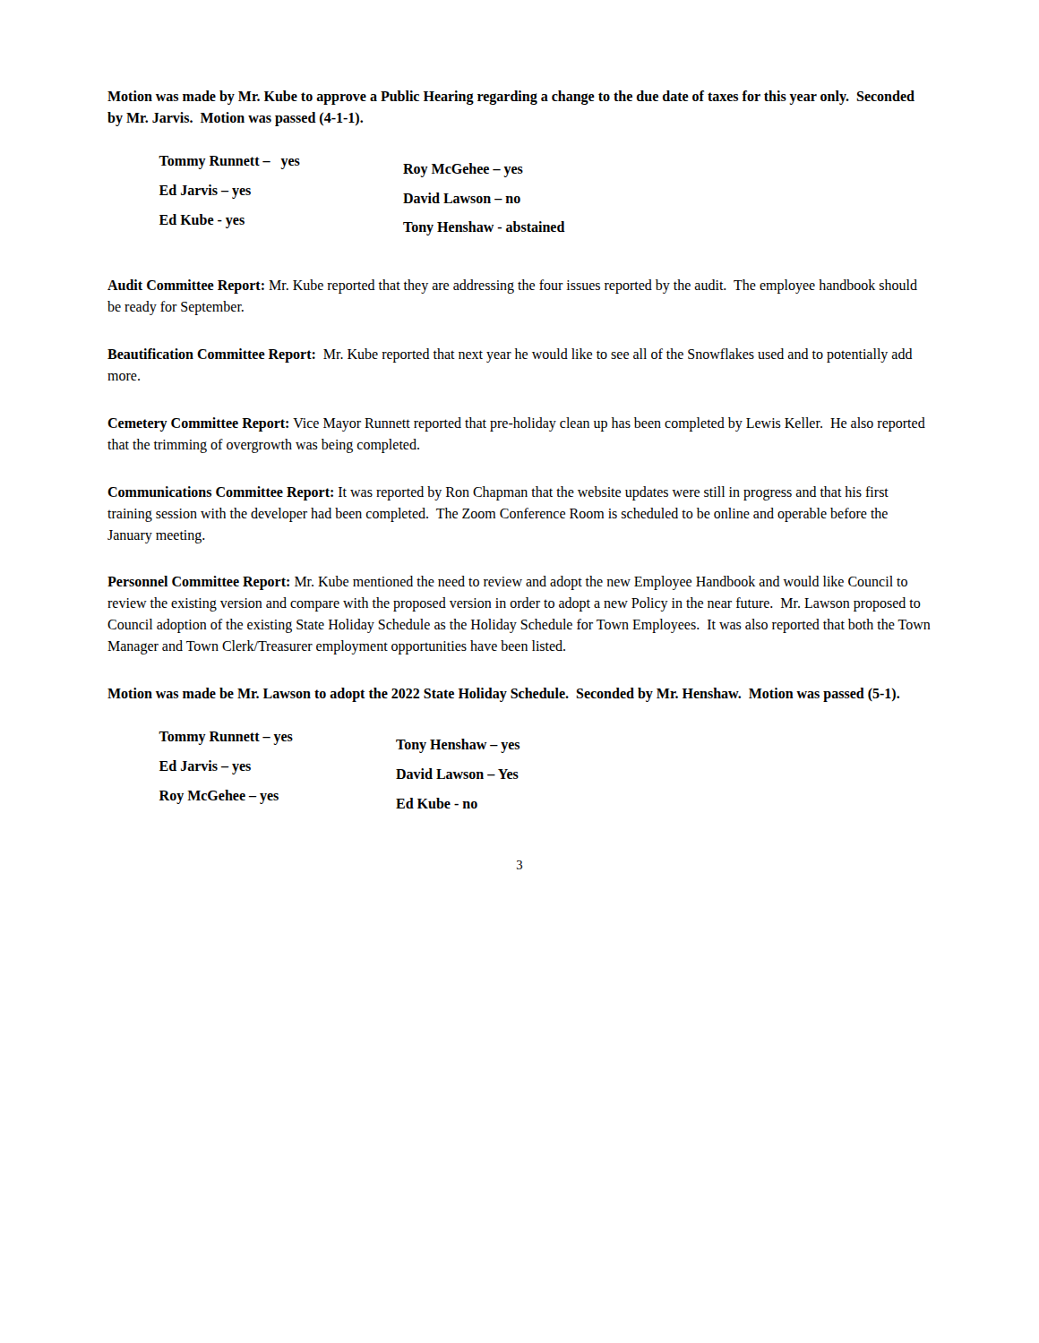Motion was made by Mr. Kube to approve a Public Hearing regarding a change to the due date of taxes for this year only. Seconded by Mr. Jarvis. Motion was passed (4-1-1).
Tommy Runnett – yes Ed Jarvis – yes Ed Kube - yes
Roy McGehee – yes David Lawson – no Tony Henshaw - abstained
Audit Committee Report: Mr. Kube reported that they are addressing the four issues reported by the audit. The employee handbook should be ready for September.
Beautification Committee Report: Mr. Kube reported that next year he would like to see all of the Snowflakes used and to potentially add more.
Cemetery Committee Report: Vice Mayor Runnett reported that pre-holiday clean up has been completed by Lewis Keller. He also reported that the trimming of overgrowth was being completed.
Communications Committee Report: It was reported by Ron Chapman that the website updates were still in progress and that his first training session with the developer had been completed. The Zoom Conference Room is scheduled to be online and operable before the January meeting.
Personnel Committee Report: Mr. Kube mentioned the need to review and adopt the new Employee Handbook and would like Council to review the existing version and compare with the proposed version in order to adopt a new Policy in the near future. Mr. Lawson proposed to Council adoption of the existing State Holiday Schedule as the Holiday Schedule for Town Employees. It was also reported that both the Town Manager and Town Clerk/Treasurer employment opportunities have been listed.
Motion was made be Mr. Lawson to adopt the 2022 State Holiday Schedule. Seconded by Mr. Henshaw. Motion was passed (5-1).
Tommy Runnett – yes Ed Jarvis – yes Roy McGehee – yes
Tony Henshaw – yes David Lawson – Yes Ed Kube - no
3